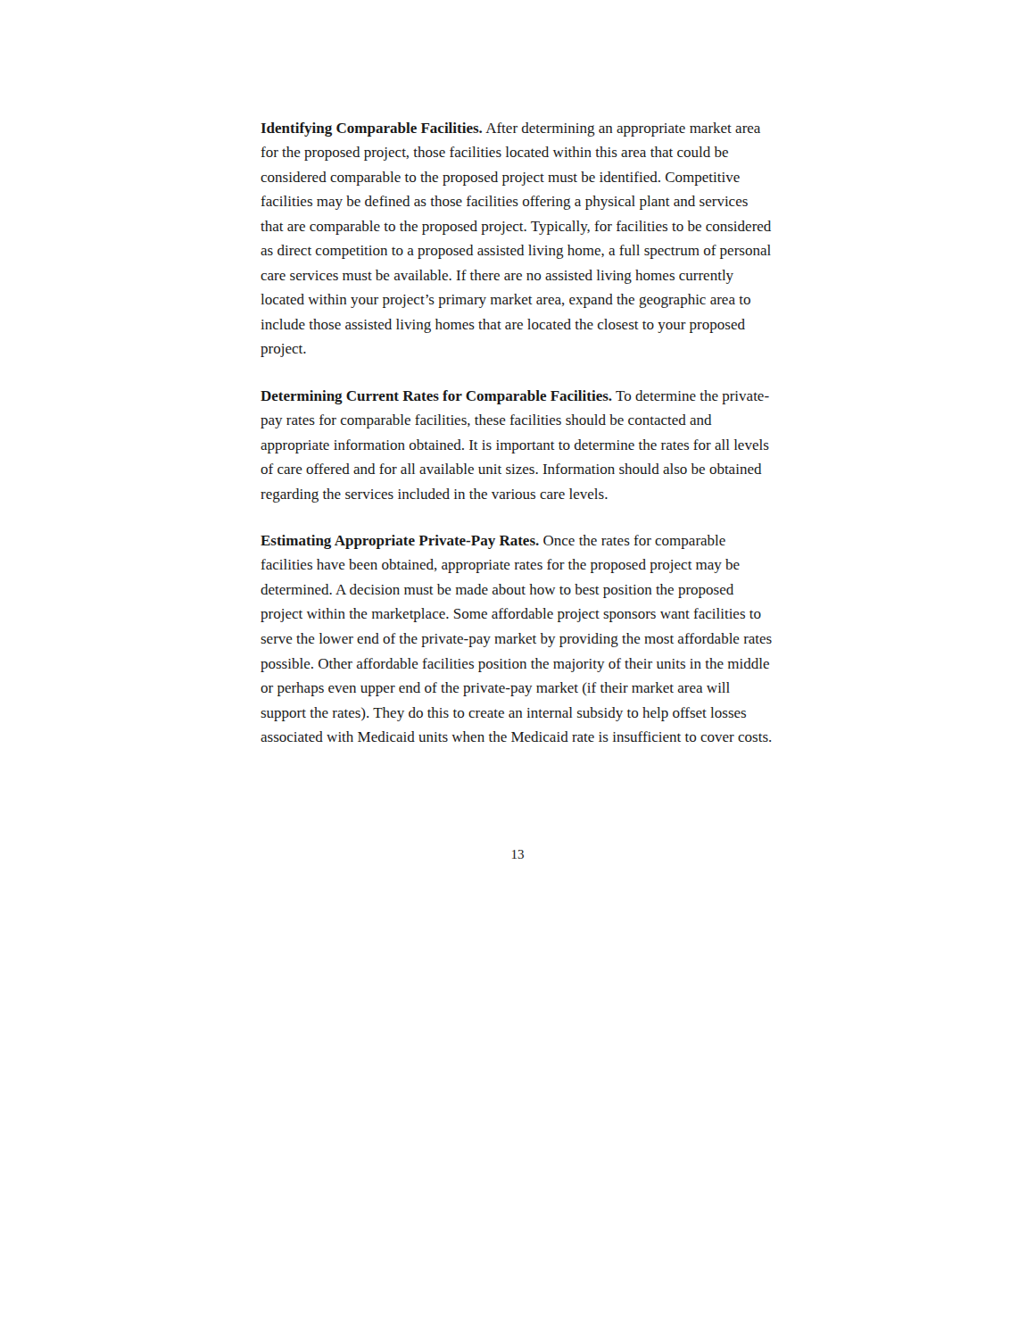Identifying Comparable Facilities. After determining an appropriate market area for the proposed project, those facilities located within this area that could be considered comparable to the proposed project must be identified. Competitive facilities may be defined as those facilities offering a physical plant and services that are comparable to the proposed project. Typically, for facilities to be considered as direct competition to a proposed assisted living home, a full spectrum of personal care services must be available. If there are no assisted living homes currently located within your project’s primary market area, expand the geographic area to include those assisted living homes that are located the closest to your proposed project.
Determining Current Rates for Comparable Facilities. To determine the private-pay rates for comparable facilities, these facilities should be contacted and appropriate information obtained. It is important to determine the rates for all levels of care offered and for all available unit sizes. Information should also be obtained regarding the services included in the various care levels.
Estimating Appropriate Private-Pay Rates. Once the rates for comparable facilities have been obtained, appropriate rates for the proposed project may be determined. A decision must be made about how to best position the proposed project within the marketplace. Some affordable project sponsors want facilities to serve the lower end of the private-pay market by providing the most affordable rates possible. Other affordable facilities position the majority of their units in the middle or perhaps even upper end of the private-pay market (if their market area will support the rates). They do this to create an internal subsidy to help offset losses associated with Medicaid units when the Medicaid rate is insufficient to cover costs.
13